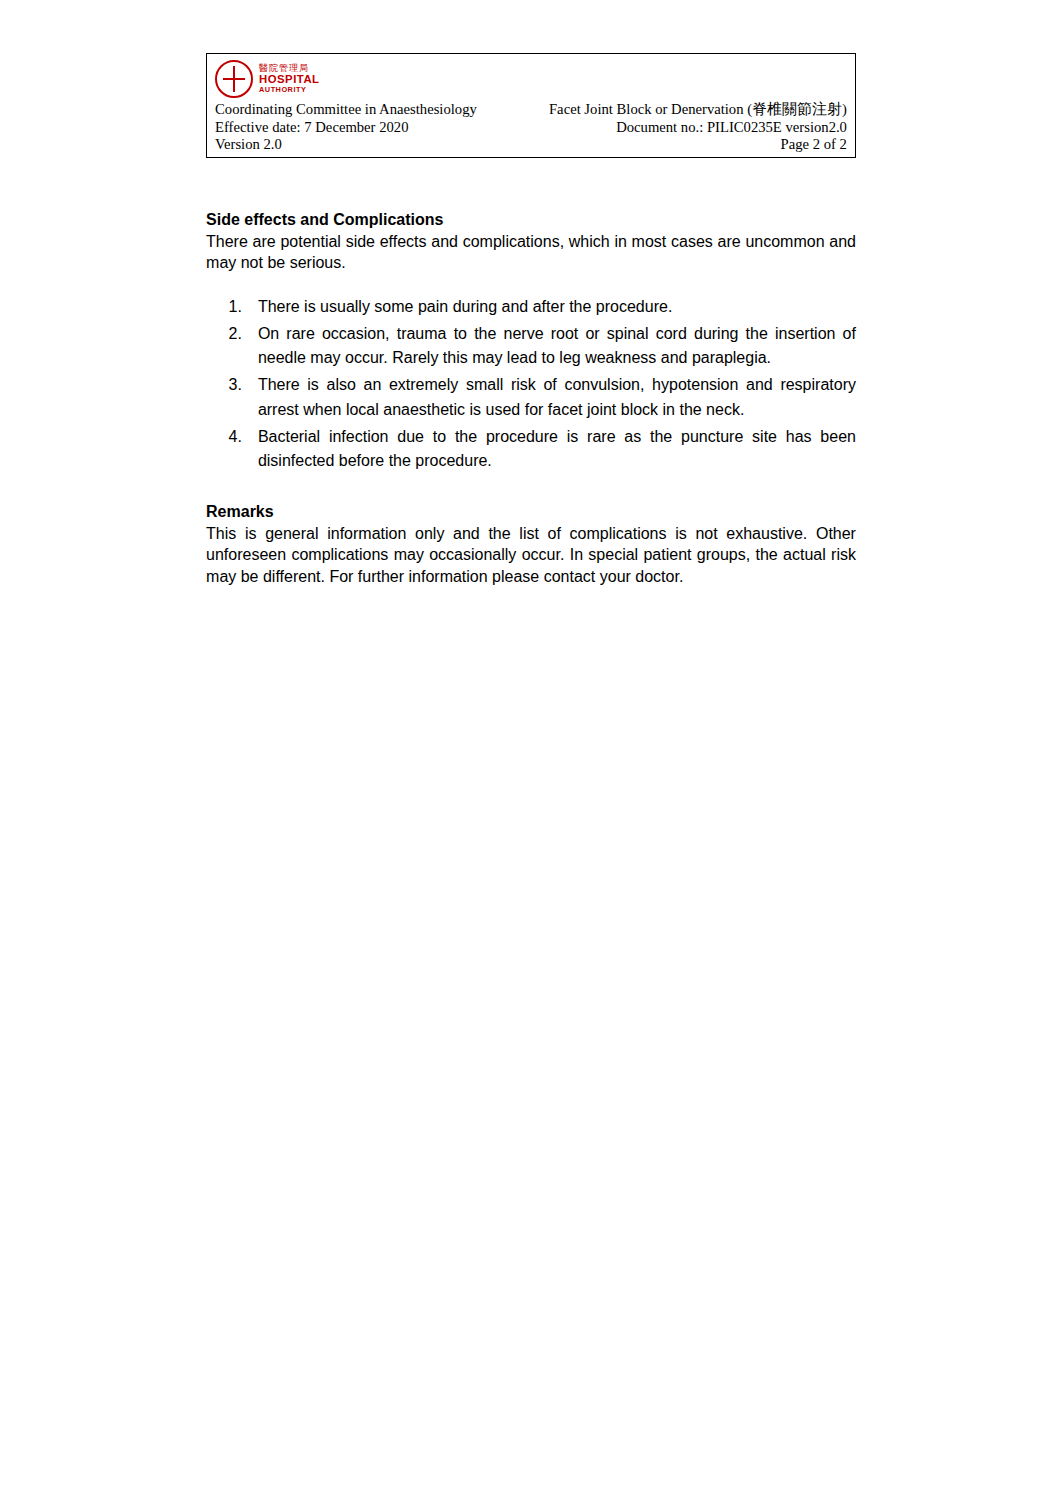醫院管理局
HOSPITAL
AUTHORITY
Coordinating Committee in Anaesthesiology Facet Joint Block or Denervation (脊椎關節注射)
Effective date: 7 December 2020 Document no.: PILIC0235E version2.0
Version 2.0 Page 2 of 2
Side effects and Complications
There are potential side effects and complications, which in most cases are uncommon and may not be serious.
There is usually some pain during and after the procedure.
On rare occasion, trauma to the nerve root or spinal cord during the insertion of needle may occur. Rarely this may lead to leg weakness and paraplegia.
There is also an extremely small risk of convulsion, hypotension and respiratory arrest when local anaesthetic is used for facet joint block in the neck.
Bacterial infection due to the procedure is rare as the puncture site has been disinfected before the procedure.
Remarks
This is general information only and the list of complications is not exhaustive. Other unforeseen complications may occasionally occur. In special patient groups, the actual risk may be different. For further information please contact your doctor.